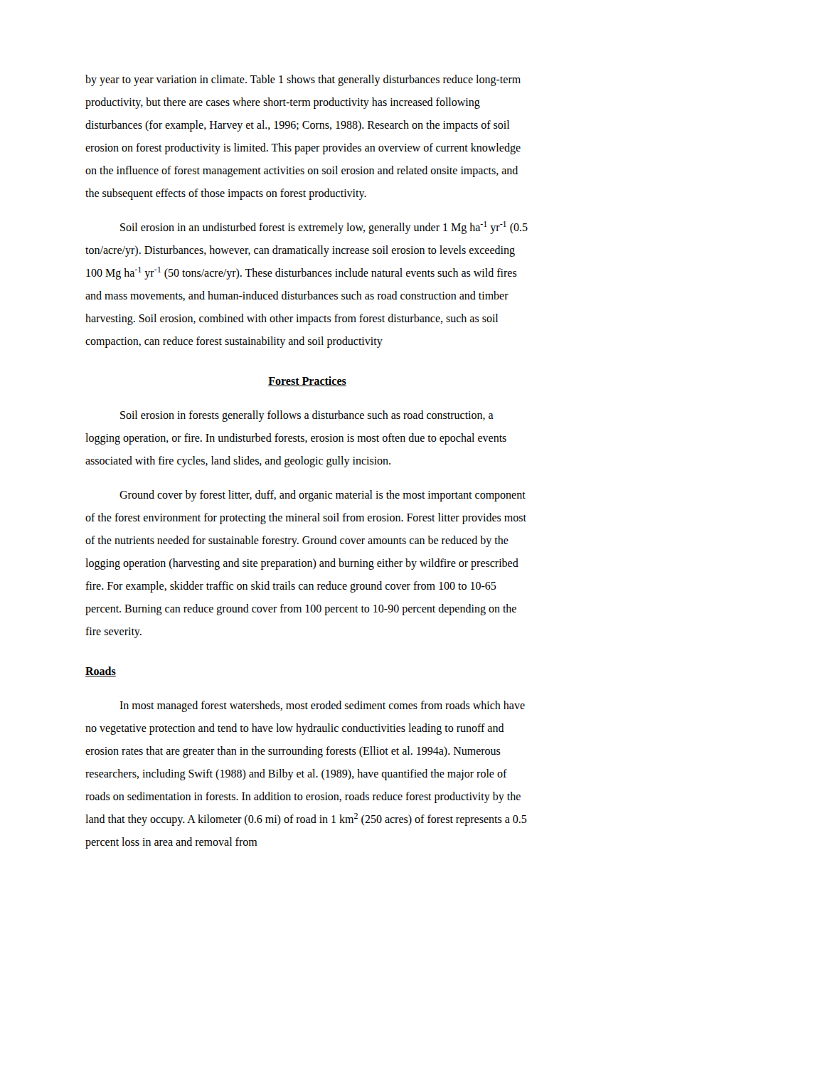by year to year variation in climate. Table 1 shows that generally disturbances reduce long-term productivity, but there are cases where short-term productivity has increased following disturbances (for example, Harvey et al., 1996; Corns, 1988). Research on the impacts of soil erosion on forest productivity is limited. This paper provides an overview of current knowledge on the influence of forest management activities on soil erosion and related onsite impacts, and the subsequent effects of those impacts on forest productivity.
Soil erosion in an undisturbed forest is extremely low, generally under 1 Mg ha-1 yr-1 (0.5 ton/acre/yr). Disturbances, however, can dramatically increase soil erosion to levels exceeding 100 Mg ha-1 yr-1 (50 tons/acre/yr). These disturbances include natural events such as wild fires and mass movements, and human-induced disturbances such as road construction and timber harvesting. Soil erosion, combined with other impacts from forest disturbance, such as soil compaction, can reduce forest sustainability and soil productivity
Forest Practices
Soil erosion in forests generally follows a disturbance such as road construction, a logging operation, or fire. In undisturbed forests, erosion is most often due to epochal events associated with fire cycles, land slides, and geologic gully incision.
Ground cover by forest litter, duff, and organic material is the most important component of the forest environment for protecting the mineral soil from erosion. Forest litter provides most of the nutrients needed for sustainable forestry. Ground cover amounts can be reduced by the logging operation (harvesting and site preparation) and burning either by wildfire or prescribed fire. For example, skidder traffic on skid trails can reduce ground cover from 100 to 10-65 percent. Burning can reduce ground cover from 100 percent to 10-90 percent depending on the fire severity.
Roads
In most managed forest watersheds, most eroded sediment comes from roads which have no vegetative protection and tend to have low hydraulic conductivities leading to runoff and erosion rates that are greater than in the surrounding forests (Elliot et al. 1994a). Numerous researchers, including Swift (1988) and Bilby et al. (1989), have quantified the major role of roads on sedimentation in forests. In addition to erosion, roads reduce forest productivity by the land that they occupy. A kilometer (0.6 mi) of road in 1 km2 (250 acres) of forest represents a 0.5 percent loss in area and removal from